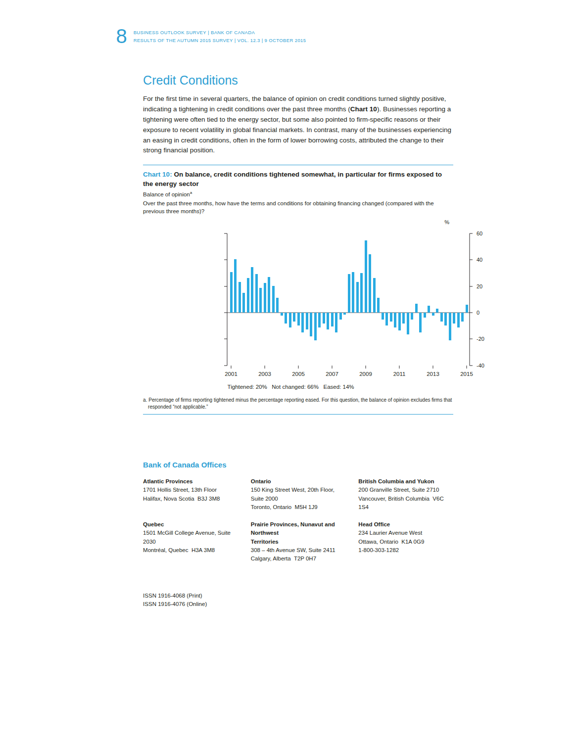8
Business Outlook Survey | Bank of Canada
Results of the Autumn 2015 Survey | Vol. 12.3 | 9 October 2015
Credit Conditions
For the first time in several quarters, the balance of opinion on credit conditions turned slightly positive, indicating a tightening in credit conditions over the past three months (Chart 10). Businesses reporting a tightening were often tied to the energy sector, but some also pointed to firm-specific reasons or their exposure to recent volatility in global financial markets. In contrast, many of the businesses experiencing an easing in credit conditions, often in the form of lower borrowing costs, attributed the change to their strong financial position.
Chart 10: On balance, credit conditions tightened somewhat, in particular for firms exposed to the energy sector
Balance of opiniona
Over the past three months, how have the terms and conditions for obtaining financing changed (compared with the previous three months)?
%
plot geometry: x from 170 to 660 ; y: 0% at 190, 60% at 30, -40% at 297 (scale 2.667 px per %) 60 40 20 0 -20 -40 2001 2003 2005 2007 2009 2011 2013 2015
Tightened: 20% Not changed: 66% Eased: 14%
a. Percentage of firms reporting tightened minus the percentage reporting eased. For this question, the balance of opinion excludes firms that responded “not applicable.”
Bank of Canada Offices
Atlantic Provinces
1701 Hollis Street, 13th Floor
Halifax, Nova Scotia B3J 3M8
Ontario
150 King Street West, 20th Floor, Suite 2000
Toronto, Ontario M5H 1J9
British Columbia and Yukon
200 Granville Street, Suite 2710
Vancouver, British Columbia V6C 1S4
Quebec
1501 McGill College Avenue, Suite 2030
Montréal, Quebec H3A 3M8
Prairie Provinces, Nunavut and Northwest
Territories
308 – 4th Avenue SW, Suite 2411
Calgary, Alberta T2P 0H7
Head Office
234 Laurier Avenue West
Ottawa, Ontario K1A 0G9
1-800-303-1282
ISSN 1916-4068 (Print)
ISSN 1916-4076 (Online)